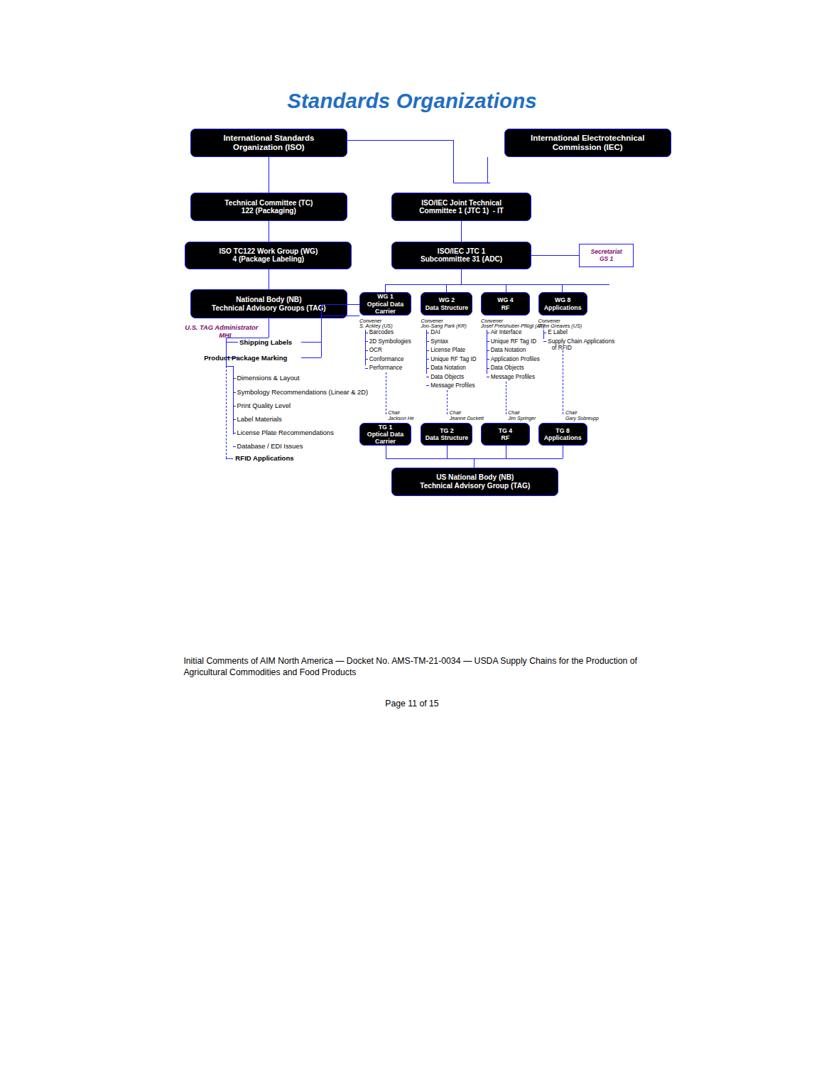Standards Organizations
International Standards
Organization (ISO)
International Electrotechnical
Commission (IEC)
Technical Committee (TC)
122 (Packaging)
ISO/IEC Joint Technical
Committee 1 (JTC 1) - IT
ISO TC122 Work Group (WG)
4 (Package Labeling)
ISO/IEC JTC 1
Subcommittee 31 (ADC)
Secretariat
GS 1
National Body (NB)
Technical Advisory Groups (TAG)
WG 1
Optical Data Carrier
WG 2
Data Structure
WG 4
RF
WG 8
Applications
Convener
S. Ackley (US)
Convener
Joo-Sang Park (KR)
Convener
Josef Preishuber-Pflügl (AT)
Convener
John Greaves (US)
Barcodes
2D Symbologies
OCR
Conformance
Performance
DAI
Syntax
License Plate
Unique RF Tag ID
Data Notation
Data Objects
Message Profiles
Air Interface
Unique RF Tag ID
Data Notation
Application Profiles
Data Objects
Message Profiles
E Label
Supply Chain Applications
of RFID
U.S. TAG Administrator
MHI
Shipping Labels
Product Package Marking
Dimensions & Layout
Symbology Recommendations (Linear & 2D)
Print Quality Level
Label Materials
License Plate Recommendations
Database / EDI Issues
RFID Applications
Chair
Jackson He
Chair
Jeanne Duckett
Chair
Jim Springer
Chair
Gary Sobreupp
TG 1
Optical Data Carrier
TG 2
Data Structure
TG 4
RF
TG 8
Applications
US National Body (NB)
Technical Advisory Group (TAG)
Initial Comments of AIM North America — Docket No. AMS-TM-21-0034 — USDA Supply Chains for the Production of Agricultural Commodities and Food Products
Page 11 of 15